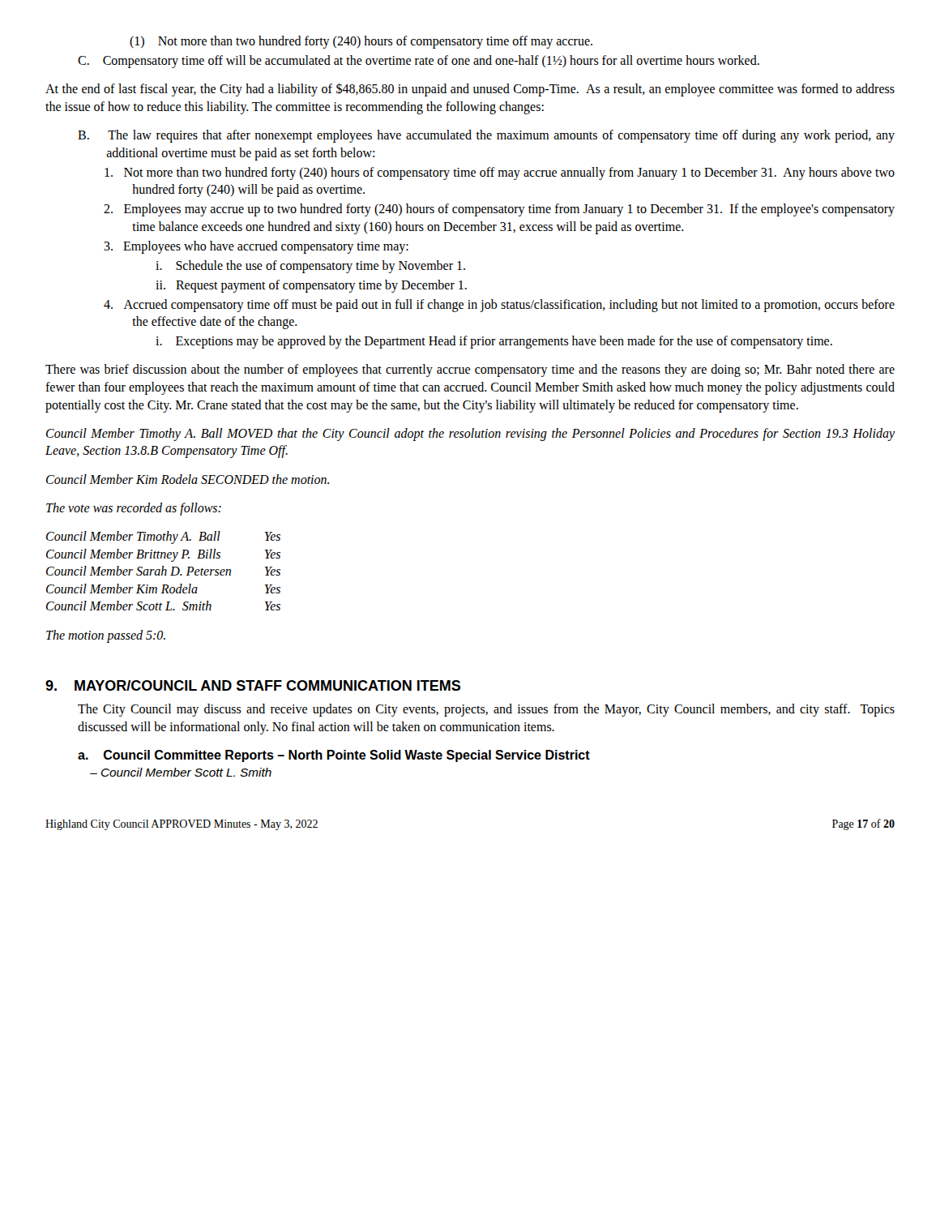(1) Not more than two hundred forty (240) hours of compensatory time off may accrue.
C. Compensatory time off will be accumulated at the overtime rate of one and one-half (1½) hours for all overtime hours worked.
At the end of last fiscal year, the City had a liability of $48,865.80 in unpaid and unused Comp-Time. As a result, an employee committee was formed to address the issue of how to reduce this liability. The committee is recommending the following changes:
B. The law requires that after nonexempt employees have accumulated the maximum amounts of compensatory time off during any work period, any additional overtime must be paid as set forth below:
1. Not more than two hundred forty (240) hours of compensatory time off may accrue annually from January 1 to December 31. Any hours above two hundred forty (240) will be paid as overtime.
2. Employees may accrue up to two hundred forty (240) hours of compensatory time from January 1 to December 31. If the employee's compensatory time balance exceeds one hundred and sixty (160) hours on December 31, excess will be paid as overtime.
3. Employees who have accrued compensatory time may:
i. Schedule the use of compensatory time by November 1.
ii. Request payment of compensatory time by December 1.
4. Accrued compensatory time off must be paid out in full if change in job status/classification, including but not limited to a promotion, occurs before the effective date of the change.
i. Exceptions may be approved by the Department Head if prior arrangements have been made for the use of compensatory time.
There was brief discussion about the number of employees that currently accrue compensatory time and the reasons they are doing so; Mr. Bahr noted there are fewer than four employees that reach the maximum amount of time that can accrued. Council Member Smith asked how much money the policy adjustments could potentially cost the City. Mr. Crane stated that the cost may be the same, but the City's liability will ultimately be reduced for compensatory time.
Council Member Timothy A. Ball MOVED that the City Council adopt the resolution revising the Personnel Policies and Procedures for Section 19.3 Holiday Leave, Section 13.8.B Compensatory Time Off.
Council Member Kim Rodela SECONDED the motion.
The vote was recorded as follows:
| Council Member Timothy A. Ball | Yes |
| Council Member Brittney P. Bills | Yes |
| Council Member Sarah D. Petersen | Yes |
| Council Member Kim Rodela | Yes |
| Council Member Scott L. Smith | Yes |
The motion passed 5:0.
9. MAYOR/COUNCIL AND STAFF COMMUNICATION ITEMS
The City Council may discuss and receive updates on City events, projects, and issues from the Mayor, City Council members, and city staff. Topics discussed will be informational only. No final action will be taken on communication items.
a. Council Committee Reports – North Pointe Solid Waste Special Service District
– Council Member Scott L. Smith
Highland City Council APPROVED Minutes - May 3, 2022
Page 17 of 20